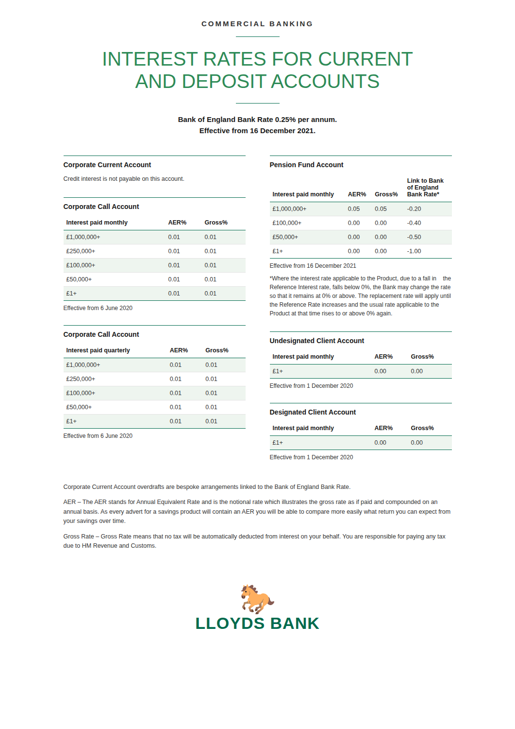COMMERCIAL BANKING
INTEREST RATES FOR CURRENT
AND DEPOSIT ACCOUNTS
Bank of England Bank Rate 0.25% per annum.
Effective from 16 December 2021.
Corporate Current Account
Credit interest is not payable on this account.
Corporate Call Account
| Interest paid monthly | AER% | Gross% |
| --- | --- | --- |
| £1,000,000+ | 0.01 | 0.01 |
| £250,000+ | 0.01 | 0.01 |
| £100,000+ | 0.01 | 0.01 |
| £50,000+ | 0.01 | 0.01 |
| £1+ | 0.01 | 0.01 |
Effective from 6 June 2020
Corporate Call Account
| Interest paid quarterly | AER% | Gross% |
| --- | --- | --- |
| £1,000,000+ | 0.01 | 0.01 |
| £250,000+ | 0.01 | 0.01 |
| £100,000+ | 0.01 | 0.01 |
| £50,000+ | 0.01 | 0.01 |
| £1+ | 0.01 | 0.01 |
Effective from 6 June 2020
Pension Fund Account
| Interest paid monthly | AER% | Gross% | Link to Bank of England Bank Rate* |
| --- | --- | --- | --- |
| £1,000,000+ | 0.05 | 0.05 | -0.20 |
| £100,000+ | 0.00 | 0.00 | -0.40 |
| £50,000+ | 0.00 | 0.00 | -0.50 |
| £1+ | 0.00 | 0.00 | -1.00 |
Effective from 16 December 2021
*Where the interest rate applicable to the Product, due to a fall in the Reference Interest rate, falls below 0%, the Bank may change the rate so that it remains at 0% or above. The replacement rate will apply until the Reference Rate increases and the usual rate applicable to the Product at that time rises to or above 0% again.
Undesignated Client Account
| Interest paid monthly | AER% | Gross% |
| --- | --- | --- |
| £1+ | 0.00 | 0.00 |
Effective from 1 December 2020
Designated Client Account
| Interest paid monthly | AER% | Gross% |
| --- | --- | --- |
| £1+ | 0.00 | 0.00 |
Effective from 1 December 2020
Corporate Current Account overdrafts are bespoke arrangements linked to the Bank of England Bank Rate.
AER – The AER stands for Annual Equivalent Rate and is the notional rate which illustrates the gross rate as if paid and compounded on an annual basis. As every advert for a savings product will contain an AER you will be able to compare more easily what return you can expect from your savings over time.
Gross Rate – Gross Rate means that no tax will be automatically deducted from interest on your behalf. You are responsible for paying any tax due to HM Revenue and Customs.
🐎
LLOYDS BANK